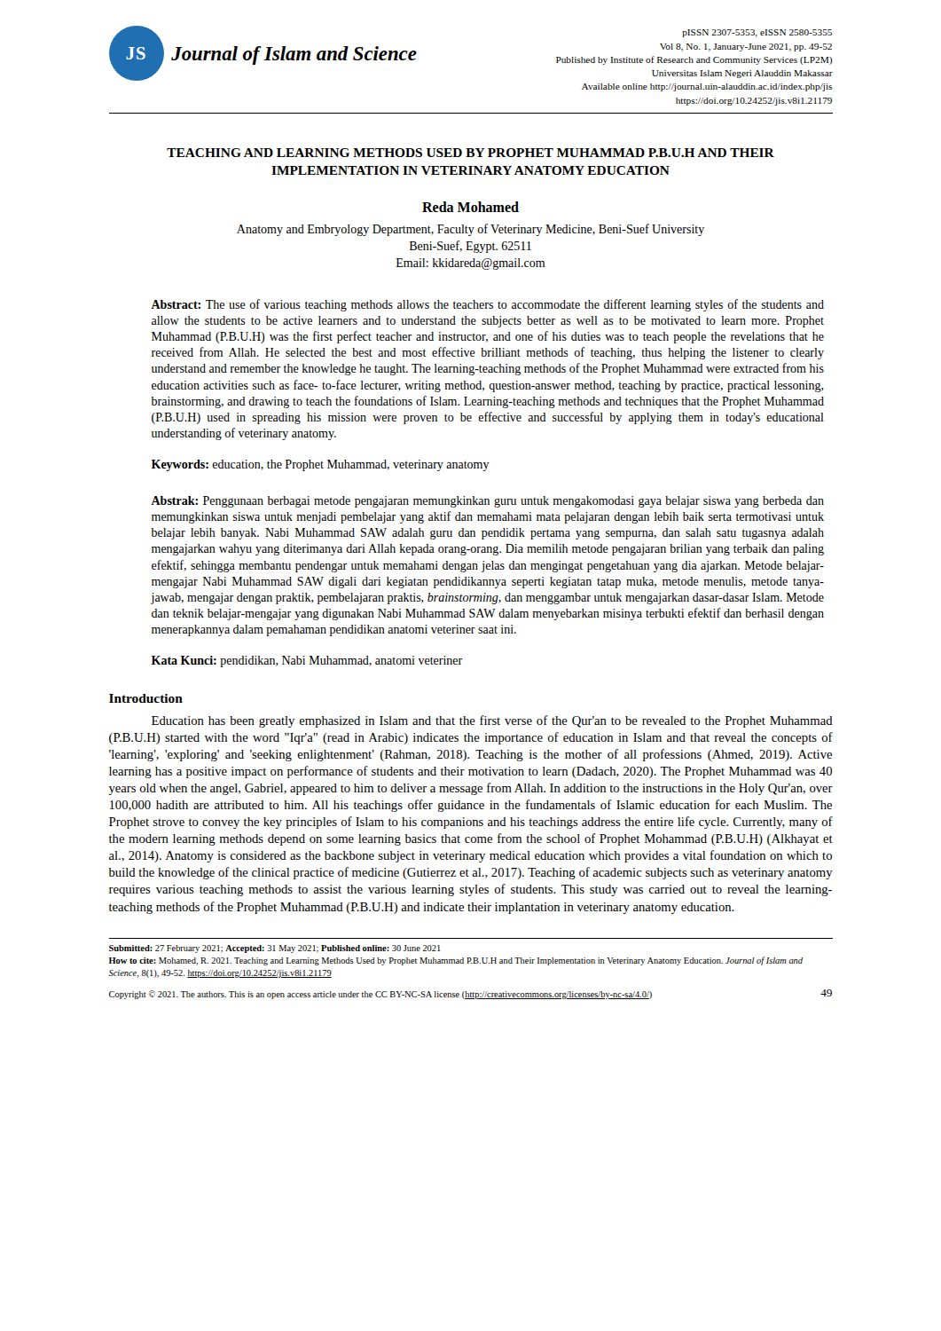JS
Journal of Islam and Science
pISSN 2307-5353, eISSN 2580-5355
Vol 8, No. 1, January-June 2021, pp. 49-52
Published by Institute of Research and Community Services (LP2M)
Universitas Islam Negeri Alauddin Makassar
Available online http://journal.uin-alauddin.ac.id/index.php/jis
https://doi.org/10.24252/jis.v8i1.21179
Teaching and Learning Methods Used by Prophet Muhammad P.B.U.H and Their Implementation in Veterinary Anatomy Education
Reda Mohamed
Anatomy and Embryology Department, Faculty of Veterinary Medicine, Beni-Suef University
Beni-Suef, Egypt. 62511
Email: kkidareda@gmail.com
Abstract: The use of various teaching methods allows the teachers to accommodate the different learning styles of the students and allow the students to be active learners and to understand the subjects better as well as to be motivated to learn more. Prophet Muhammad (P.B.U.H) was the first perfect teacher and instructor, and one of his duties was to teach people the revelations that he received from Allah. He selected the best and most effective brilliant methods of teaching, thus helping the listener to clearly understand and remember the knowledge he taught. The learning-teaching methods of the Prophet Muhammad were extracted from his education activities such as face- to-face lecturer, writing method, question-answer method, teaching by practice, practical lessoning, brainstorming, and drawing to teach the foundations of Islam. Learning-teaching methods and techniques that the Prophet Muhammad (P.B.U.H) used in spreading his mission were proven to be effective and successful by applying them in today's educational understanding of veterinary anatomy.
Keywords: education, the Prophet Muhammad, veterinary anatomy
Abstrak: Penggunaan berbagai metode pengajaran memungkinkan guru untuk mengakomodasi gaya belajar siswa yang berbeda dan memungkinkan siswa untuk menjadi pembelajar yang aktif dan memahami mata pelajaran dengan lebih baik serta termotivasi untuk belajar lebih banyak. Nabi Muhammad SAW adalah guru dan pendidik pertama yang sempurna, dan salah satu tugasnya adalah mengajarkan wahyu yang diterimanya dari Allah kepada orang-orang. Dia memilih metode pengajaran brilian yang terbaik dan paling efektif, sehingga membantu pendengar untuk memahami dengan jelas dan mengingat pengetahuan yang dia ajarkan. Metode belajar-mengajar Nabi Muhammad SAW digali dari kegiatan pendidikannya seperti kegiatan tatap muka, metode menulis, metode tanya-jawab, mengajar dengan praktik, pembelajaran praktis, brainstorming, dan menggambar untuk mengajarkan dasar-dasar Islam. Metode dan teknik belajar-mengajar yang digunakan Nabi Muhammad SAW dalam menyebarkan misinya terbukti efektif dan berhasil dengan menerapkannya dalam pemahaman pendidikan anatomi veteriner saat ini.
Kata Kunci: pendidikan, Nabi Muhammad, anatomi veteriner
Introduction
Education has been greatly emphasized in Islam and that the first verse of the Qur'an to be revealed to the Prophet Muhammad (P.B.U.H) started with the word "Iqr'a" (read in Arabic) indicates the importance of education in Islam and that reveal the concepts of 'learning', 'exploring' and 'seeking enlightenment' (Rahman, 2018). Teaching is the mother of all professions (Ahmed, 2019). Active learning has a positive impact on performance of students and their motivation to learn (Dadach, 2020). The Prophet Muhammad was 40 years old when the angel, Gabriel, appeared to him to deliver a message from Allah. In addition to the instructions in the Holy Qur'an, over 100,000 hadith are attributed to him. All his teachings offer guidance in the fundamentals of Islamic education for each Muslim. The Prophet strove to convey the key principles of Islam to his companions and his teachings address the entire life cycle. Currently, many of the modern learning methods depend on some learning basics that come from the school of Prophet Mohammad (P.B.U.H) (Alkhayat et al., 2014). Anatomy is considered as the backbone subject in veterinary medical education which provides a vital foundation on which to build the knowledge of the clinical practice of medicine (Gutierrez et al., 2017). Teaching of academic subjects such as veterinary anatomy requires various teaching methods to assist the various learning styles of students. This study was carried out to reveal the learning-teaching methods of the Prophet Muhammad (P.B.U.H) and indicate their implantation in veterinary anatomy education.
Submitted: 27 February 2021; Accepted: 31 May 2021; Published online: 30 June 2021
How to cite: Mohamed, R. 2021. Teaching and Learning Methods Used by Prophet Muhammad P.B.U.H and Their Implementation in Veterinary Anatomy Education. Journal of Islam and Science, 8(1), 49-52. https://doi.org/10.24252/jis.v8i1.21179
Copyright © 2021. The authors. This is an open access article under the CC BY-NC-SA license (http://creativecommons.org/licenses/by-nc-sa/4.0/)
49